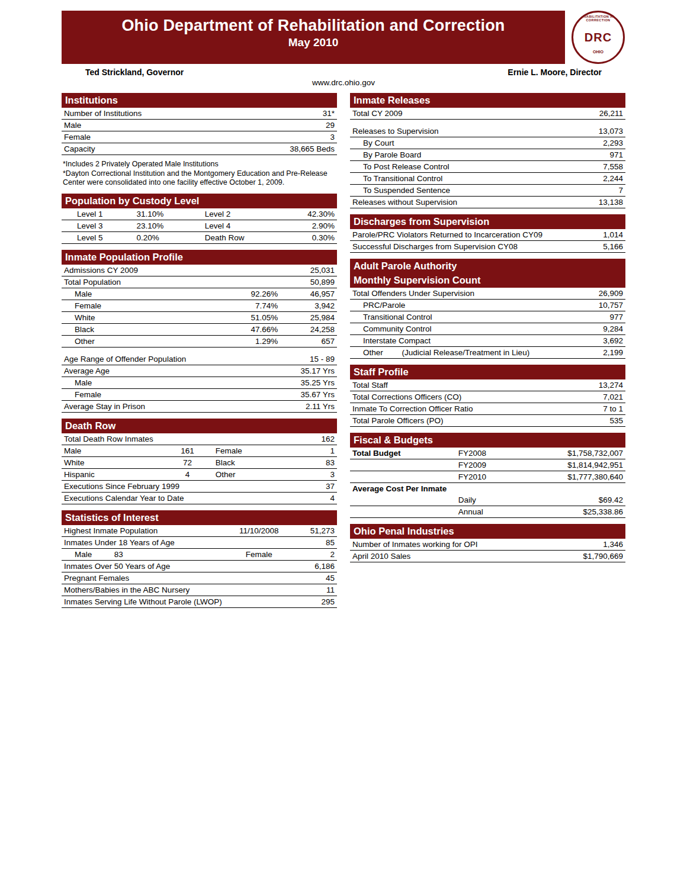Ohio Department of Rehabilitation and Correction
May 2010
Rehabilitation and Correction
DRC
OHIO
Ted Strickland, Governor
Ernie L. Moore, Director
www.drc.ohio.gov
Institutions
| Number of Institutions | 31* |
| Male | 29 |
| Female | 3 |
| Capacity | 38,665 Beds |
*Includes 2 Privately Operated Male Institutions
*Dayton Correctional Institution and the Montgomery Education and Pre-Release Center were consolidated into one facility effective October 1, 2009.
Population by Custody Level
| Level 1 | 31.10% | Level 2 | 42.30% |
| Level 3 | 23.10% | Level 4 | 2.90% |
| Level 5 | 0.20% | Death Row | 0.30% |
Inmate Population Profile
| Admissions CY 2009 | | 25,031 |
| Total Population | | 50,899 |
| Male | 92.26% | 46,957 |
| Female | 7.74% | 3,942 |
| White | 51.05% | 25,984 |
| Black | 47.66% | 24,258 |
| Other | 1.29% | 657 |
| Age Range of Offender Population | | 15 - 89 |
| Average Age | | 35.17 Yrs |
| Male | | 35.25 Yrs |
| Female | | 35.67 Yrs |
| Average Stay in Prison | | 2.11 Yrs |
Death Row
| Total Death Row Inmates | 162 |
| Male | 161 | Female | 1 |
| White | 72 | Black | 83 |
| Hispanic | 4 | Other | 3 |
| Executions Since February 1999 | 37 |
| Executions Calendar Year to Date | 4 |
Statistics of Interest
| Highest Inmate Population | 11/10/2008 | 51,273 |
| Inmates Under 18 Years of Age | 85 |
| Male 83 | Female | 2 |
| Inmates Over 50 Years of Age | 6,186 |
| Pregnant Females | 45 |
| Mothers/Babies in the ABC Nursery | 11 |
| Inmates Serving Life Without Parole (LWOP) | 295 |
Inmate Releases
| Total CY 2009 | 26,211 |
| Releases to Supervision | 13,073 |
| By Court | 2,293 |
| By Parole Board | 971 |
| To Post Release Control | 7,558 |
| To Transitional Control | 2,244 |
| To Suspended Sentence | 7 |
| Releases without Supervision | 13,138 |
Discharges from Supervision
| Parole/PRC Violators Returned to Incarceration CY09 | 1,014 |
| Successful Discharges from Supervision CY08 | 5,166 |
Adult Parole Authority
Monthly Supervision Count
| Total Offenders Under Supervision | 26,909 |
| PRC/Parole | 10,757 |
| Transitional Control | 977 |
| Community Control | 9,284 |
| Interstate Compact | 3,692 |
| Other | (Judicial Release/Treatment in Lieu) | 2,199 |
Staff Profile
| Total Staff | 13,274 |
| Total Corrections Officers (CO) | 7,021 |
| Inmate To Correction Officer Ratio | 7 to 1 |
| Total Parole Officers (PO) | 535 |
Fiscal & Budgets
| Total Budget | FY2008 | $1,758,732,007 |
| | FY2009 | $1,814,942,951 |
| | FY2010 | $1,777,380,640 |
| Average Cost Per Inmate |
| | Daily | $69.42 |
| | Annual | $25,338.86 |
Ohio Penal Industries
| Number of Inmates working for OPI | 1,346 |
| April 2010 Sales | $1,790,669 |